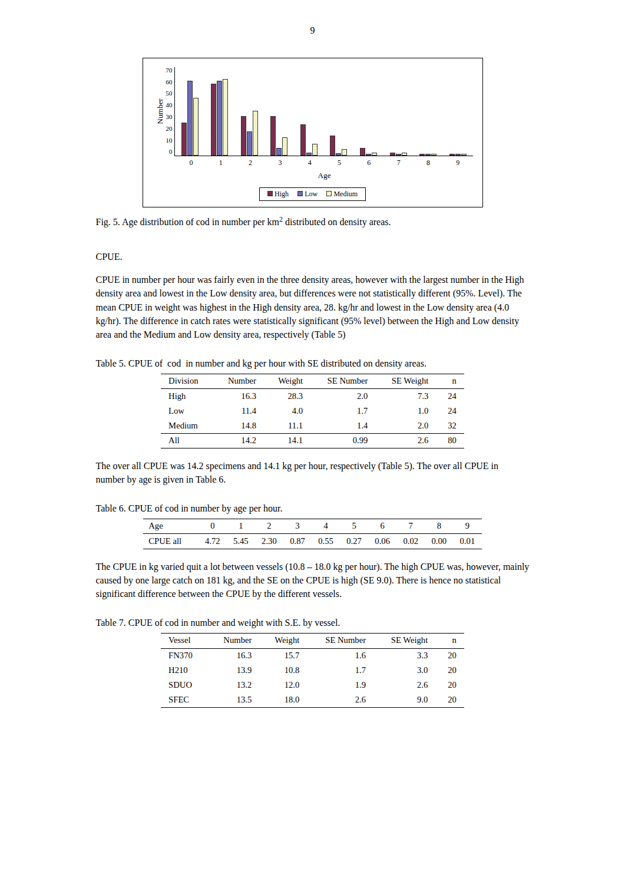9
Number
70 60 50 40 30 20 10 0
01234 56789
Age
High Low Medium
Fig. 5. Age distribution of cod in number per km2 distributed on density areas.
CPUE.
CPUE in number per hour was fairly even in the three density areas, however with the largest number in the High density area and lowest in the Low density area, but differences were not statistically different (95%. Level). The mean CPUE in weight was highest in the High density area, 28. kg/hr and lowest in the Low density area (4.0 kg/hr). The difference in catch rates were statistically significant (95% level) between the High and Low density area and the Medium and Low density area, respectively (Table 5)
Table 5. CPUE of cod in number and kg per hour with SE distributed on density areas.
| Division | Number | Weight | SE Number | SE Weight | n |
| --- | --- | --- | --- | --- | --- |
| High | 16.3 | 28.3 | 2.0 | 7.3 | 24 |
| Low | 11.4 | 4.0 | 1.7 | 1.0 | 24 |
| Medium | 14.8 | 11.1 | 1.4 | 2.0 | 32 |
| All | 14.2 | 14.1 | 0.99 | 2.6 | 80 |
The over all CPUE was 14.2 specimens and 14.1 kg per hour, respectively (Table 5). The over all CPUE in number by age is given in Table 6.
Table 6. CPUE of cod in number by age per hour.
| Age | 0 | 1 | 2 | 3 | 4 | 5 | 6 | 7 | 8 | 9 |
| --- | --- | --- | --- | --- | --- | --- | --- | --- | --- | --- |
| CPUE all | 4.72 | 5.45 | 2.30 | 0.87 | 0.55 | 0.27 | 0.06 | 0.02 | 0.00 | 0.01 |
The CPUE in kg varied quit a lot between vessels (10.8 – 18.0 kg per hour). The high CPUE was, however, mainly caused by one large catch on 181 kg, and the SE on the CPUE is high (SE 9.0). There is hence no statistical significant difference between the CPUE by the different vessels.
Table 7. CPUE of cod in number and weight with S.E. by vessel.
| Vessel | Number | Weight | SE Number | SE Weight | n |
| --- | --- | --- | --- | --- | --- |
| FN370 | 16.3 | 15.7 | 1.6 | 3.3 | 20 |
| H210 | 13.9 | 10.8 | 1.7 | 3.0 | 20 |
| SDUO | 13.2 | 12.0 | 1.9 | 2.6 | 20 |
| SFEC | 13.5 | 18.0 | 2.6 | 9.0 | 20 |